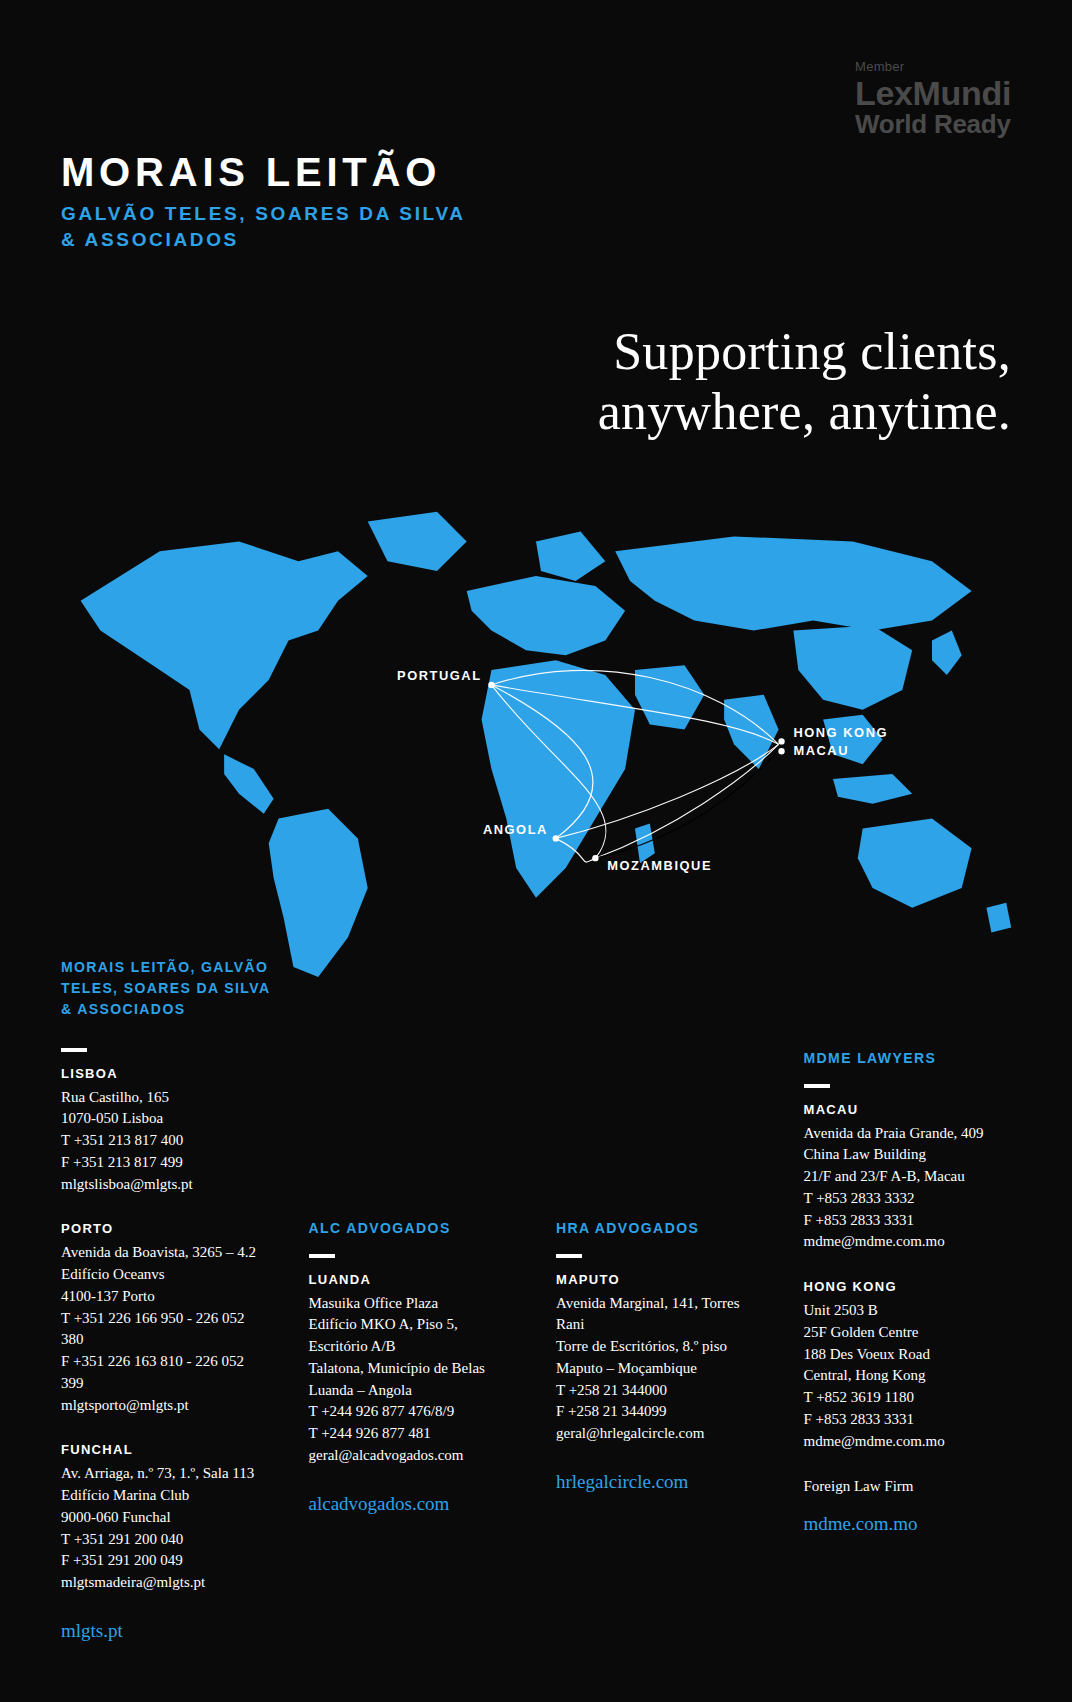Member
LexMundi World Ready
Morais Leitão
Galvão Teles, Soares da Silva
& Associados
Supporting clients,
anywhere, anytime.
PORTUGAL ANGOLA MOZAMBIQUE HONG KONG MACAU
Morais Leitão, Galvão
Teles, Soares da Silva
& Associados
Lisboa
Rua Castilho, 165
1070-050 Lisboa
T +351 213 817 400
F +351 213 817 499
mlgtslisboa@mlgts.pt
Porto
Avenida da Boavista, 3265 – 4.2
Edifício Oceanvs
4100-137 Porto
T +351 226 166 950 - 226 052 380
F +351 226 163 810 - 226 052 399
mlgtsporto@mlgts.pt
Funchal
Av. Arriaga, n.º 73, 1.º, Sala 113
Edifício Marina Club
9000-060 Funchal
T +351 291 200 040
F +351 291 200 049
mlgtsmadeira@mlgts.pt
mlgts.pt
ALC Advogados
Luanda
Masuika Office Plaza
Edifício MKO A, Piso 5, Escritório A/B
Talatona, Município de Belas
Luanda – Angola
T +244 926 877 476/8/9
T +244 926 877 481
geral@alcadvogados.com
alcadvogados.com
HRA Advogados
Maputo
Avenida Marginal, 141, Torres Rani
Torre de Escritórios, 8.º piso
Maputo – Moçambique
T +258 21 344000
F +258 21 344099
geral@hrlegalcircle.com
hrlegalcircle.com
MdME Lawyers
Macau
Avenida da Praia Grande, 409
China Law Building
21/F and 23/F A-B, Macau
T +853 2833 3332
F +853 2833 3331
mdme@mdme.com.mo
Hong Kong
Unit 2503 B
25F Golden Centre
188 Des Voeux Road
Central, Hong Kong
T +852 3619 1180
F +853 2833 3331
mdme@mdme.com.mo
Foreign Law Firm
mdme.com.mo